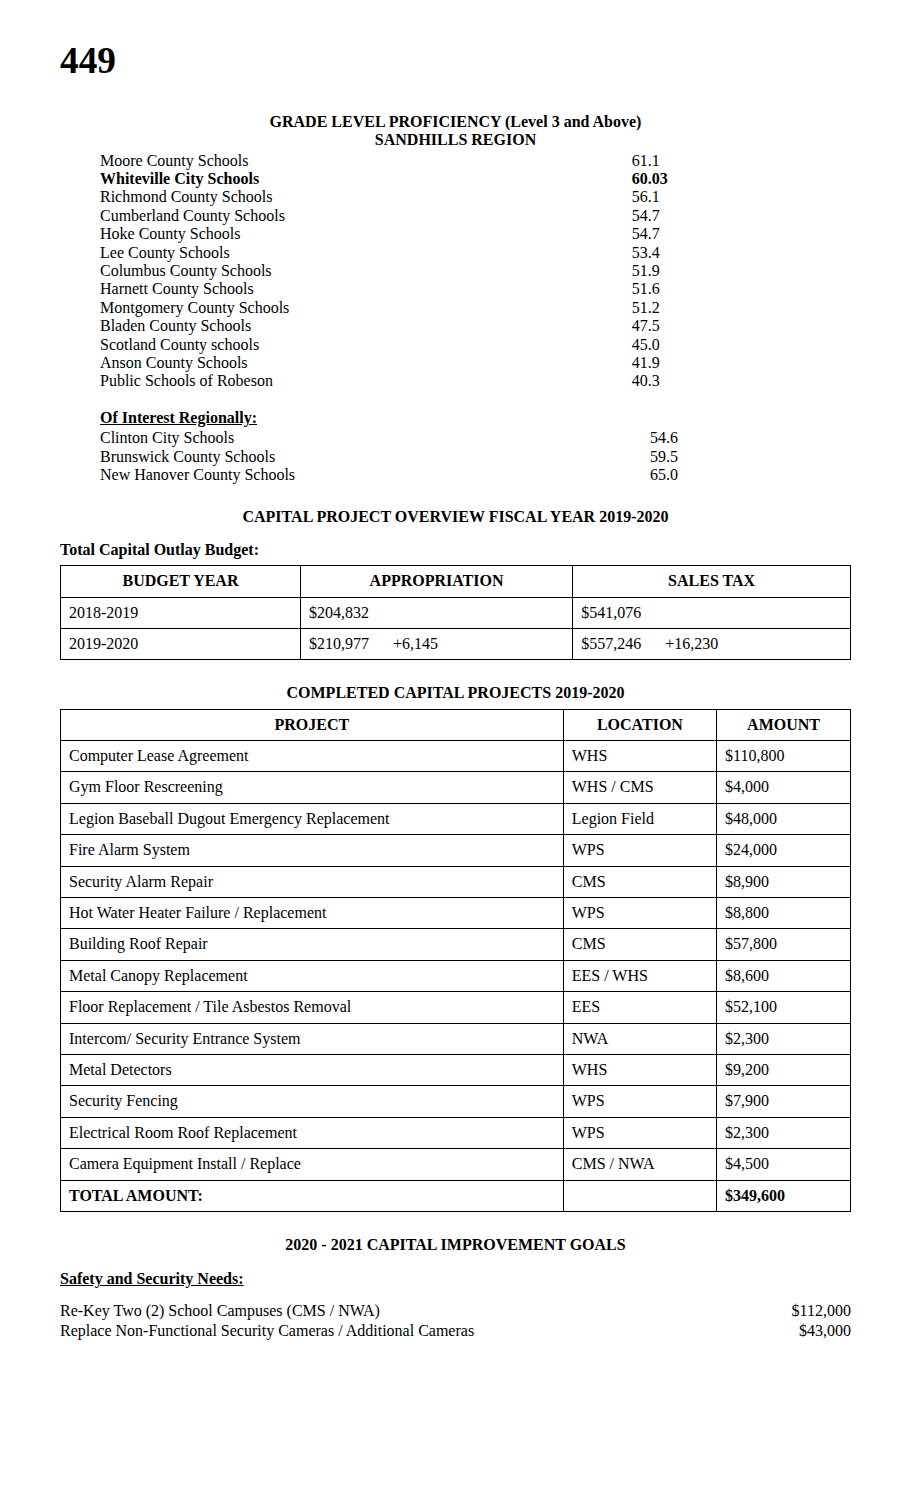449
GRADE LEVEL PROFICIENCY (Level 3 and Above)
SANDHILLS REGION
| Moore County Schools | 61.1 |
| Whiteville City Schools | 60.03 |
| Richmond County Schools | 56.1 |
| Cumberland County Schools | 54.7 |
| Hoke County Schools | 54.7 |
| Lee County Schools | 53.4 |
| Columbus County Schools | 51.9 |
| Harnett County Schools | 51.6 |
| Montgomery County Schools | 51.2 |
| Bladen County Schools | 47.5 |
| Scotland County schools | 45.0 |
| Anson County Schools | 41.9 |
| Public Schools of Robeson | 40.3 |
Of Interest Regionally:
| Clinton City Schools | 54.6 |
| Brunswick County Schools | 59.5 |
| New Hanover County Schools | 65.0 |
CAPITAL PROJECT OVERVIEW FISCAL YEAR 2019-2020
Total Capital Outlay Budget:
| BUDGET YEAR | APPROPRIATION | SALES TAX |
| --- | --- | --- |
| 2018-2019 | $204,832 | $541,076 |
| 2019-2020 | $210,977 +6,145 | $557,246 +16,230 |
COMPLETED CAPITAL PROJECTS 2019-2020
| PROJECT | LOCATION | AMOUNT |
| --- | --- | --- |
| Computer Lease Agreement | WHS | $110,800 |
| Gym Floor Rescreening | WHS / CMS | $4,000 |
| Legion Baseball Dugout Emergency Replacement | Legion Field | $48,000 |
| Fire Alarm System | WPS | $24,000 |
| Security Alarm Repair | CMS | $8,900 |
| Hot Water Heater Failure / Replacement | WPS | $8,800 |
| Building Roof Repair | CMS | $57,800 |
| Metal Canopy Replacement | EES / WHS | $8,600 |
| Floor Replacement / Tile Asbestos Removal | EES | $52,100 |
| Intercom/ Security Entrance System | NWA | $2,300 |
| Metal Detectors | WHS | $9,200 |
| Security Fencing | WPS | $7,900 |
| Electrical Room Roof Replacement | WPS | $2,300 |
| Camera Equipment Install / Replace | CMS / NWA | $4,500 |
| TOTAL AMOUNT: | | $349,600 |
2020 - 2021 CAPITAL IMPROVEMENT GOALS
Safety and Security Needs:
| Re-Key Two (2) School Campuses (CMS / NWA) | $112,000 |
| Replace Non-Functional Security Cameras / Additional Cameras | $43,000 |